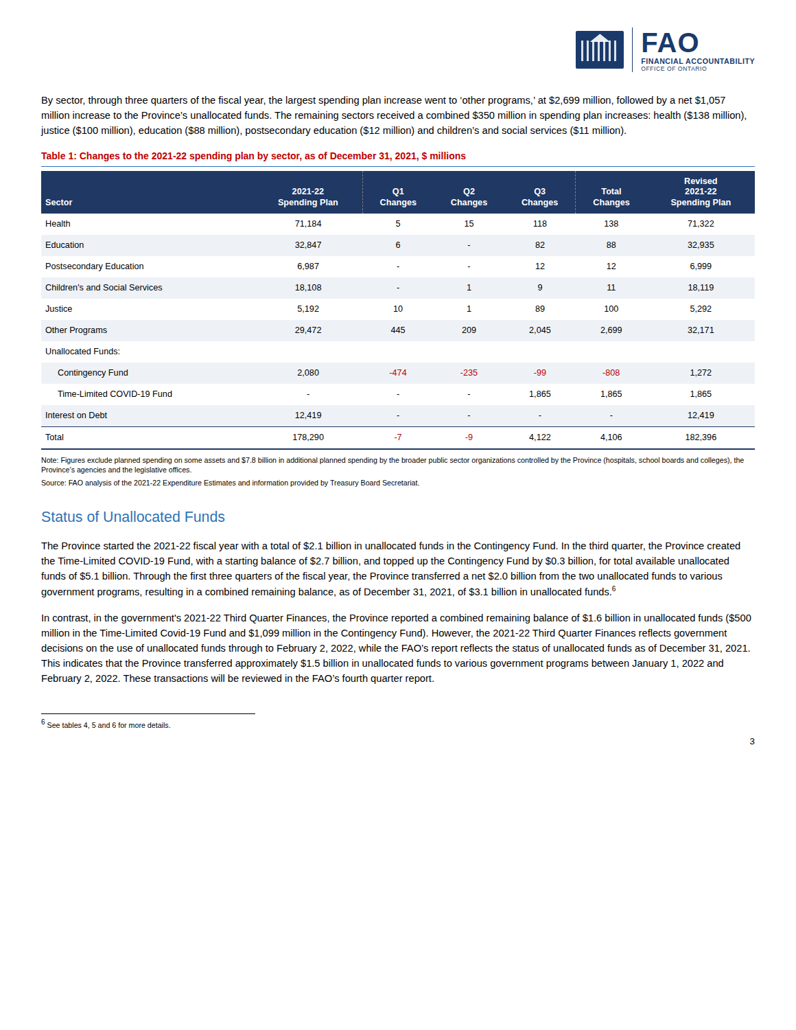FAO
FINANCIAL ACCOUNTABILITY
OFFICE OF ONTARIO
By sector, through three quarters of the fiscal year, the largest spending plan increase went to ‘other programs,’ at $2,699 million, followed by a net $1,057 million increase to the Province’s unallocated funds. The remaining sectors received a combined $350 million in spending plan increases: health ($138 million), justice ($100 million), education ($88 million), postsecondary education ($12 million) and children’s and social services ($11 million).
Table 1: Changes to the 2021-22 spending plan by sector, as of December 31, 2021, $ millions
| Sector | 2021-22 Spending Plan | Q1 Changes | Q2 Changes | Q3 Changes | Total Changes | Revised 2021-22 Spending Plan |
| --- | --- | --- | --- | --- | --- | --- |
| Health | 71,184 | 5 | 15 | 118 | 138 | 71,322 |
| Education | 32,847 | 6 | - | 82 | 88 | 32,935 |
| Postsecondary Education | 6,987 | - | - | 12 | 12 | 6,999 |
| Children's and Social Services | 18,108 | - | 1 | 9 | 11 | 18,119 |
| Justice | 5,192 | 10 | 1 | 89 | 100 | 5,292 |
| Other Programs | 29,472 | 445 | 209 | 2,045 | 2,699 | 32,171 |
| Unallocated Funds: | | | | | | |
| Contingency Fund | 2,080 | -474 | -235 | -99 | -808 | 1,272 |
| Time-Limited COVID-19 Fund | - | - | - | 1,865 | 1,865 | 1,865 |
| Interest on Debt | 12,419 | - | - | - | - | 12,419 |
| Total | 178,290 | -7 | -9 | 4,122 | 4,106 | 182,396 |
Note: Figures exclude planned spending on some assets and $7.8 billion in additional planned spending by the broader public sector organizations controlled by the Province (hospitals, school boards and colleges), the Province’s agencies and the legislative offices.
Source: FAO analysis of the 2021-22 Expenditure Estimates and information provided by Treasury Board Secretariat.
Status of Unallocated Funds
The Province started the 2021-22 fiscal year with a total of $2.1 billion in unallocated funds in the Contingency Fund. In the third quarter, the Province created the Time-Limited COVID-19 Fund, with a starting balance of $2.7 billion, and topped up the Contingency Fund by $0.3 billion, for total available unallocated funds of $5.1 billion. Through the first three quarters of the fiscal year, the Province transferred a net $2.0 billion from the two unallocated funds to various government programs, resulting in a combined remaining balance, as of December 31, 2021, of $3.1 billion in unallocated funds.6
In contrast, in the government's 2021-22 Third Quarter Finances, the Province reported a combined remaining balance of $1.6 billion in unallocated funds ($500 million in the Time-Limited Covid-19 Fund and $1,099 million in the Contingency Fund). However, the 2021-22 Third Quarter Finances reflects government decisions on the use of unallocated funds through to February 2, 2022, while the FAO’s report reflects the status of unallocated funds as of December 31, 2021. This indicates that the Province transferred approximately $1.5 billion in unallocated funds to various government programs between January 1, 2022 and February 2, 2022. These transactions will be reviewed in the FAO’s fourth quarter report.
6 See tables 4, 5 and 6 for more details.
3